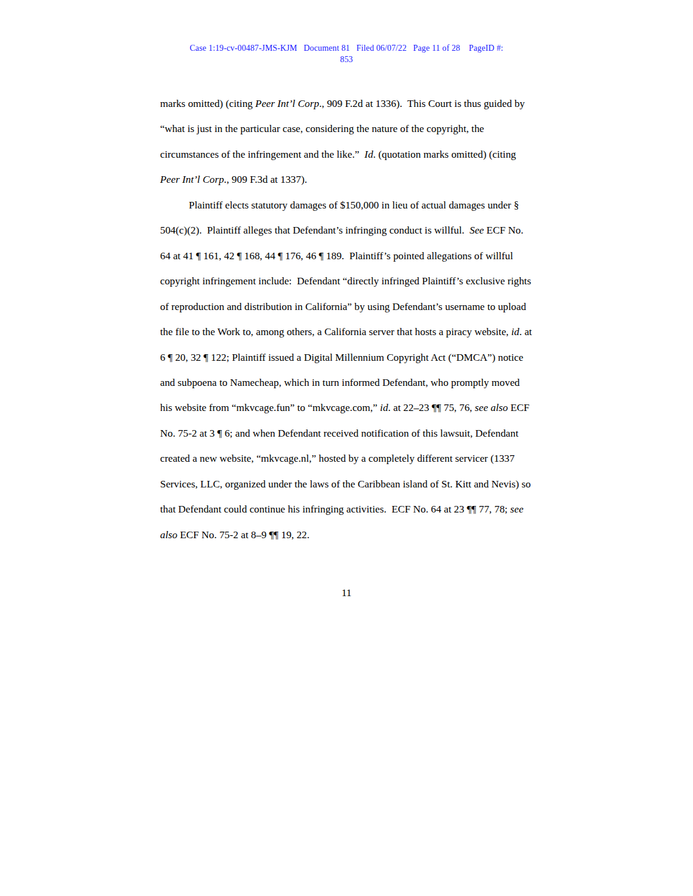Case 1:19-cv-00487-JMS-KJM Document 81 Filed 06/07/22 Page 11 of 28 PageID #: 853
marks omitted) (citing Peer Int’l Corp., 909 F.2d at 1336). This Court is thus guided by “what is just in the particular case, considering the nature of the copyright, the circumstances of the infringement and the like.” Id. (quotation marks omitted) (citing Peer Int’l Corp., 909 F.3d at 1337).
Plaintiff elects statutory damages of $150,000 in lieu of actual damages under § 504(c)(2). Plaintiff alleges that Defendant’s infringing conduct is willful. See ECF No. 64 at 41 ¶ 161, 42 ¶ 168, 44 ¶ 176, 46 ¶ 189. Plaintiff’s pointed allegations of willful copyright infringement include: Defendant “directly infringed Plaintiff’s exclusive rights of reproduction and distribution in California” by using Defendant’s username to upload the file to the Work to, among others, a California server that hosts a piracy website, id. at 6 ¶ 20, 32 ¶ 122; Plaintiff issued a Digital Millennium Copyright Act (“DMCA”) notice and subpoena to Namecheap, which in turn informed Defendant, who promptly moved his website from “mkvcage.fun” to “mkvcage.com,” id. at 22–23 ¶¶ 75, 76, see also ECF No. 75-2 at 3 ¶ 6; and when Defendant received notification of this lawsuit, Defendant created a new website, “mkvcage.nl,” hosted by a completely different servicer (1337 Services, LLC, organized under the laws of the Caribbean island of St. Kitt and Nevis) so that Defendant could continue his infringing activities. ECF No. 64 at 23 ¶¶ 77, 78; see also ECF No. 75-2 at 8–9 ¶¶ 19, 22.
11